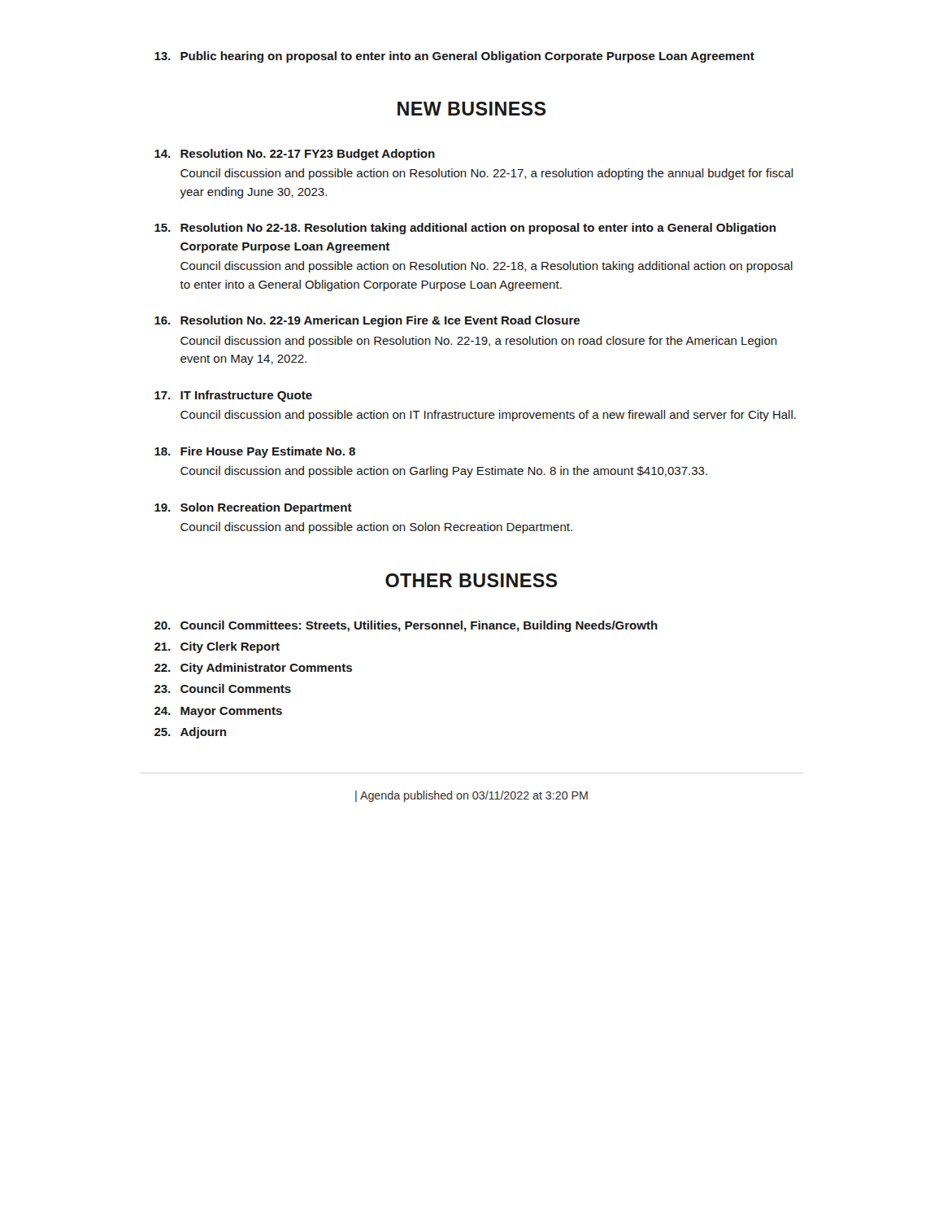13. Public hearing on proposal to enter into an General Obligation Corporate Purpose Loan Agreement
NEW BUSINESS
14. Resolution No. 22-17 FY23 Budget Adoption
Council discussion and possible action on Resolution No. 22-17, a resolution adopting the annual budget for fiscal year ending June 30, 2023.
15. Resolution No 22-18. Resolution taking additional action on proposal to enter into a General Obligation Corporate Purpose Loan Agreement
Council discussion and possible action on Resolution No. 22-18, a Resolution taking additional action on proposal to enter into a General Obligation Corporate Purpose Loan Agreement.
16. Resolution No. 22-19 American Legion Fire & Ice Event Road Closure
Council discussion and possible on Resolution No. 22-19, a resolution on road closure for the American Legion event on May 14, 2022.
17. IT Infrastructure Quote
Council discussion and possible action on IT Infrastructure improvements of a new firewall and server for City Hall.
18. Fire House Pay Estimate No. 8
Council discussion and possible action on Garling Pay Estimate No. 8 in the amount $410,037.33.
19. Solon Recreation Department
Council discussion and possible action on Solon Recreation Department.
OTHER BUSINESS
20. Council Committees: Streets, Utilities, Personnel, Finance, Building Needs/Growth
21. City Clerk Report
22. City Administrator Comments
23. Council Comments
24. Mayor Comments
25. Adjourn
| Agenda published on 03/11/2022 at 3:20 PM